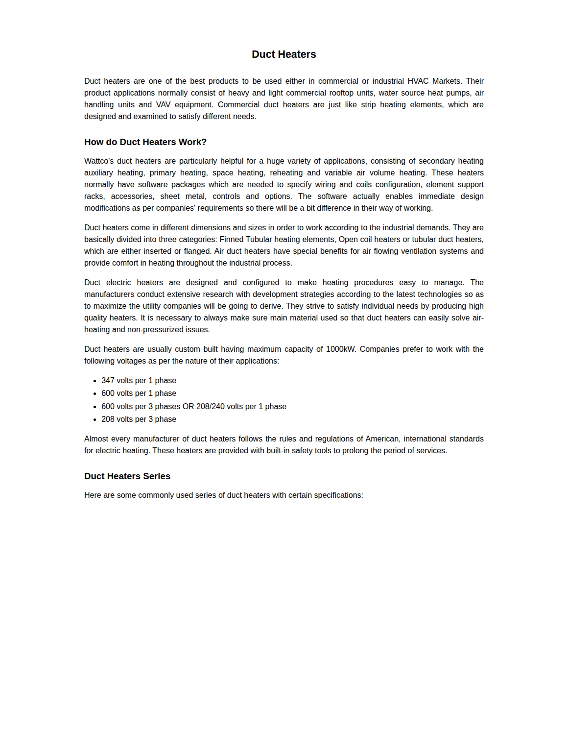Duct Heaters
Duct heaters are one of the best products to be used either in commercial or industrial HVAC Markets. Their product applications normally consist of heavy and light commercial rooftop units, water source heat pumps, air handling units and VAV equipment. Commercial duct heaters are just like strip heating elements, which are designed and examined to satisfy different needs.
How do Duct Heaters Work?
Wattco's duct heaters are particularly helpful for a huge variety of applications, consisting of secondary heating auxiliary heating, primary heating, space heating, reheating and variable air volume heating. These heaters normally have software packages which are needed to specify wiring and coils configuration, element support racks, accessories, sheet metal, controls and options. The software actually enables immediate design modifications as per companies' requirements so there will be a bit difference in their way of working.
Duct heaters come in different dimensions and sizes in order to work according to the industrial demands. They are basically divided into three categories: Finned Tubular heating elements, Open coil heaters or tubular duct heaters, which are either inserted or flanged. Air duct heaters have special benefits for air flowing ventilation systems and provide comfort in heating throughout the industrial process.
Duct electric heaters are designed and configured to make heating procedures easy to manage. The manufacturers conduct extensive research with development strategies according to the latest technologies so as to maximize the utility companies will be going to derive. They strive to satisfy individual needs by producing high quality heaters. It is necessary to always make sure main material used so that duct heaters can easily solve air-heating and non-pressurized issues.
Duct heaters are usually custom built having maximum capacity of 1000kW. Companies prefer to work with the following voltages as per the nature of their applications:
347 volts per 1 phase
600 volts per 1 phase
600 volts per 3 phases OR 208/240 volts per 1 phase
208 volts per 3 phase
Almost every manufacturer of duct heaters follows the rules and regulations of American, international standards for electric heating. These heaters are provided with built-in safety tools to prolong the period of services.
Duct Heaters Series
Here are some commonly used series of duct heaters with certain specifications: